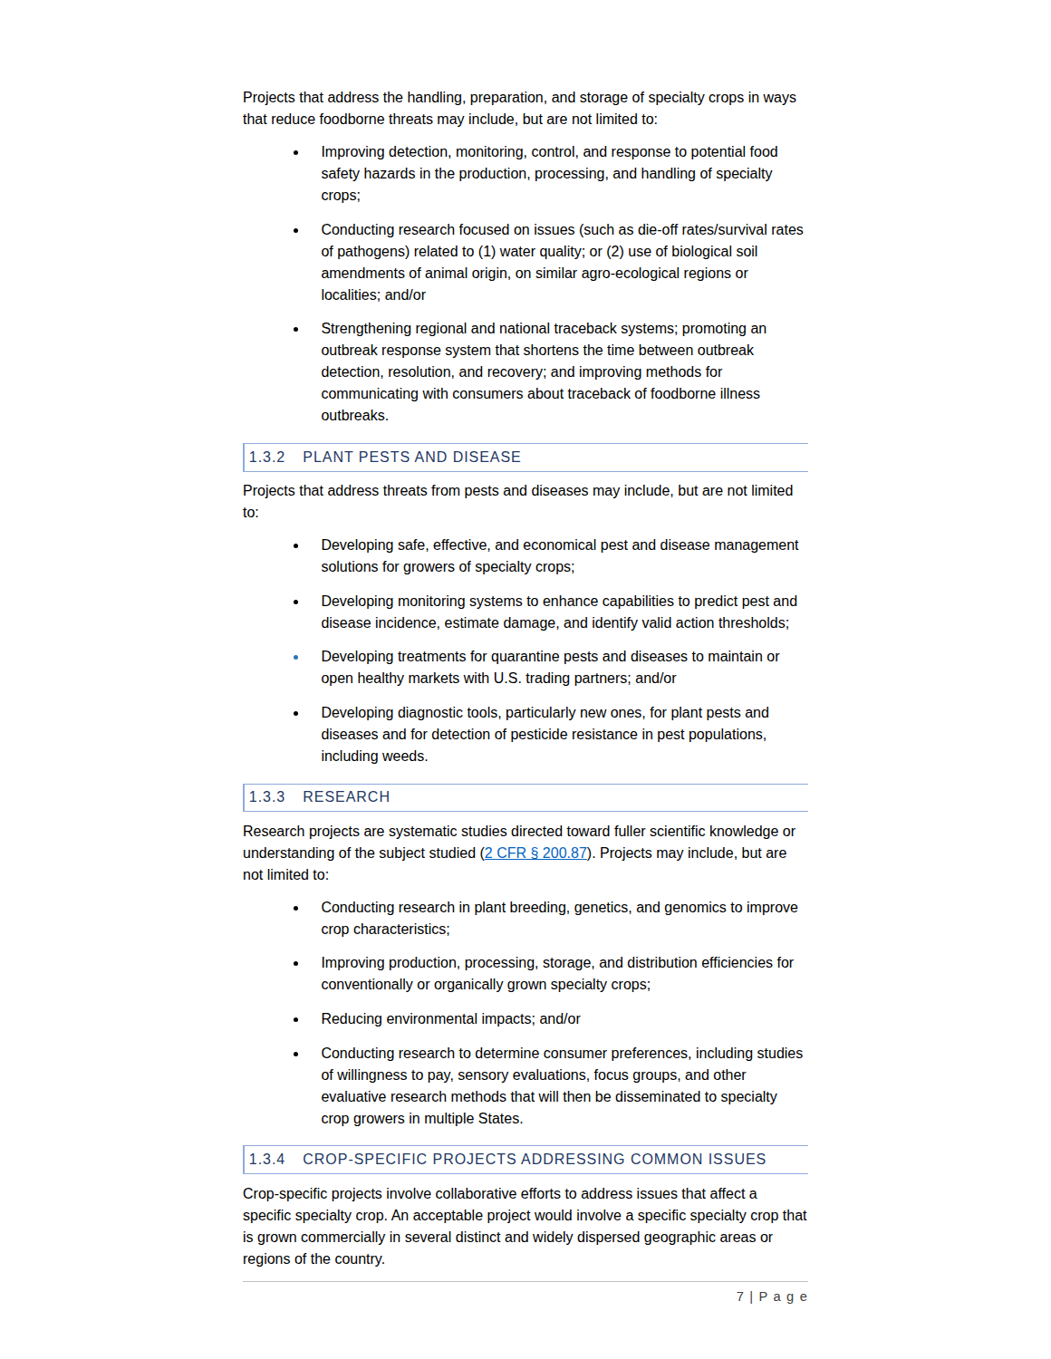Projects that address the handling, preparation, and storage of specialty crops in ways that reduce foodborne threats may include, but are not limited to:
Improving detection, monitoring, control, and response to potential food safety hazards in the production, processing, and handling of specialty crops;
Conducting research focused on issues (such as die-off rates/survival rates of pathogens) related to (1) water quality; or (2) use of biological soil amendments of animal origin, on similar agro-ecological regions or localities; and/or
Strengthening regional and national traceback systems; promoting an outbreak response system that shortens the time between outbreak detection, resolution, and recovery; and improving methods for communicating with consumers about traceback of foodborne illness outbreaks.
1.3.2 Plant Pests and Disease
Projects that address threats from pests and diseases may include, but are not limited to:
Developing safe, effective, and economical pest and disease management solutions for growers of specialty crops;
Developing monitoring systems to enhance capabilities to predict pest and disease incidence, estimate damage, and identify valid action thresholds;
Developing treatments for quarantine pests and diseases to maintain or open healthy markets with U.S. trading partners; and/or
Developing diagnostic tools, particularly new ones, for plant pests and diseases and for detection of pesticide resistance in pest populations, including weeds.
1.3.3 Research
Research projects are systematic studies directed toward fuller scientific knowledge or understanding of the subject studied (2 CFR § 200.87). Projects may include, but are not limited to:
Conducting research in plant breeding, genetics, and genomics to improve crop characteristics;
Improving production, processing, storage, and distribution efficiencies for conventionally or organically grown specialty crops;
Reducing environmental impacts; and/or
Conducting research to determine consumer preferences, including studies of willingness to pay, sensory evaluations, focus groups, and other evaluative research methods that will then be disseminated to specialty crop growers in multiple States.
1.3.4 Crop-Specific Projects Addressing Common Issues
Crop-specific projects involve collaborative efforts to address issues that affect a specific specialty crop. An acceptable project would involve a specific specialty crop that is grown commercially in several distinct and widely dispersed geographic areas or regions of the country.
7 | P a g e